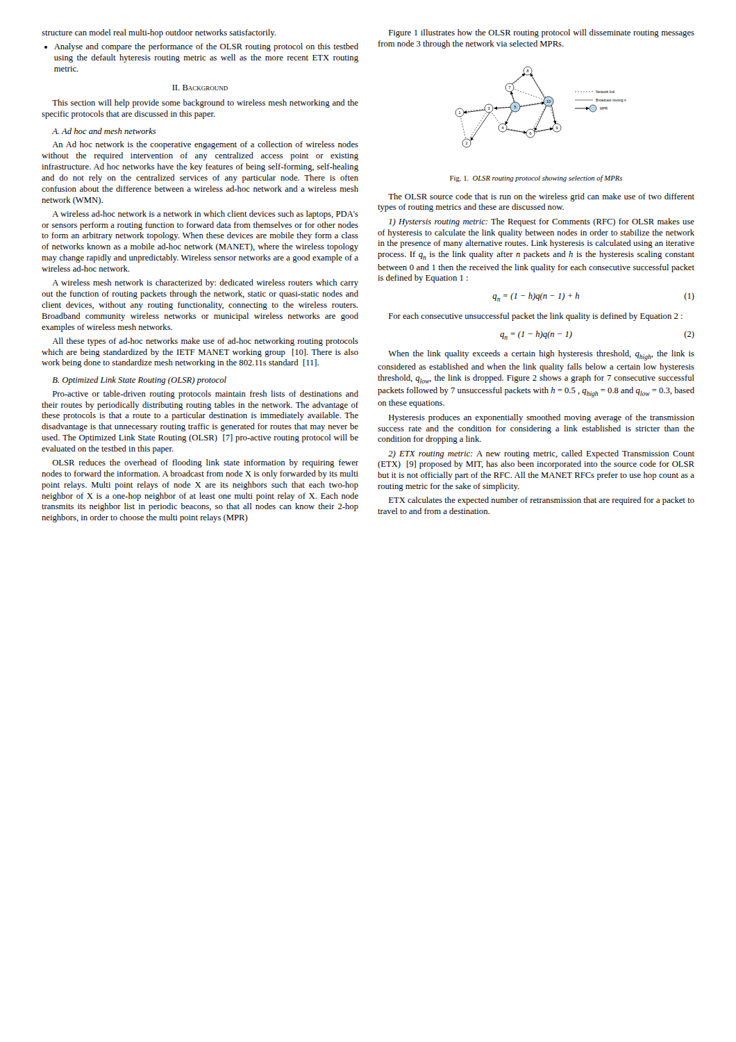structure can model real multi-hop outdoor networks satisfactorily.
Analyse and compare the performance of the OLSR routing protocol on this testbed using the default hyteresis routing metric as well as the more recent ETX routing metric.
II. Background
This section will help provide some background to wireless mesh networking and the specific protocols that are discussed in this paper.
A. Ad hoc and mesh networks
An Ad hoc network is the cooperative engagement of a collection of wireless nodes without the required intervention of any centralized access point or existing infrastructure. Ad hoc networks have the key features of being self-forming, self-healing and do not rely on the centralized services of any particular node. There is often confusion about the difference between a wireless ad-hoc network and a wireless mesh network (WMN).
A wireless ad-hoc network is a network in which client devices such as laptops, PDA's or sensors perform a routing function to forward data from themselves or for other nodes to form an arbitrary network topology. When these devices are mobile they form a class of networks known as a mobile ad-hoc network (MANET), where the wireless topology may change rapidly and unpredictably. Wireless sensor networks are a good example of a wireless ad-hoc network.
A wireless mesh network is characterized by: dedicated wireless routers which carry out the function of routing packets through the network, static or quasi-static nodes and client devices, without any routing functionality, connecting to the wireless routers. Broadband community wireless networks or municipal wireless networks are good examples of wireless mesh networks.
All these types of ad-hoc networks make use of ad-hoc networking routing protocols which are being standardized by the IETF MANET working group [10]. There is also work being done to standardize mesh networking in the 802.11s standard [11].
B. Optimized Link State Routing (OLSR) protocol
Pro-active or table-driven routing protocols maintain fresh lists of destinations and their routes by periodically distributing routing tables in the network. The advantage of these protocols is that a route to a particular destination is immediately available. The disadvantage is that unnecessary routing traffic is generated for routes that may never be used. The Optimized Link State Routing (OLSR) [7] pro-active routing protocol will be evaluated on the testbed in this paper.
OLSR reduces the overhead of flooding link state information by requiring fewer nodes to forward the information. A broadcast from node X is only forwarded by its multi point relays. Multi point relays of node X are its neighbors such that each two-hop neighbor of X is a one-hop neighbor of at least one multi point relay of X. Each node transmits its neighbor list in periodic beacons, so that all nodes can know their 2-hop neighbors, in order to choose the multi point relays (MPR)
Figure 1 illustrates how the OLSR routing protocol will disseminate routing messages from node 3 through the network via selected MPRs.
1 2 3 4 5 6 7 8 9 10 Network link Broadcast routing messages MPR
Fig. 1. OLSR routing protocol showing selection of MPRs
The OLSR source code that is run on the wireless grid can make use of two different types of routing metrics and these are discussed now.
1) Hystersis routing metric: The Request for Comments (RFC) for OLSR makes use of hysteresis to calculate the link quality between nodes in order to stabilize the network in the presence of many alternative routes. Link hysteresis is calculated using an iterative process. If qn is the link quality after n packets and h is the hysteresis scaling constant between 0 and 1 then the received the link quality for each consecutive successful packet is defined by Equation 1 :
qn = (1 − h)q(n − 1) + h(1)
For each consecutive unsuccessful packet the link quality is defined by Equation 2 :
qn = (1 − h)q(n − 1)(2)
When the link quality exceeds a certain high hysteresis threshold, qhigh, the link is considered as established and when the link quality falls below a certain low hysteresis threshold, qlow, the link is dropped. Figure 2 shows a graph for 7 consecutive successful packets followed by 7 unsuccessful packets with h = 0.5 , qhigh = 0.8 and qlow = 0.3, based on these equations.
Hysteresis produces an exponentially smoothed moving average of the transmission success rate and the condition for considering a link established is stricter than the condition for dropping a link.
2) ETX routing metric: A new routing metric, called Expected Transmission Count (ETX) [9] proposed by MIT, has also been incorporated into the source code for OLSR but it is not officially part of the RFC. All the MANET RFCs prefer to use hop count as a routing metric for the sake of simplicity.
ETX calculates the expected number of retransmission that are required for a packet to travel to and from a destination.